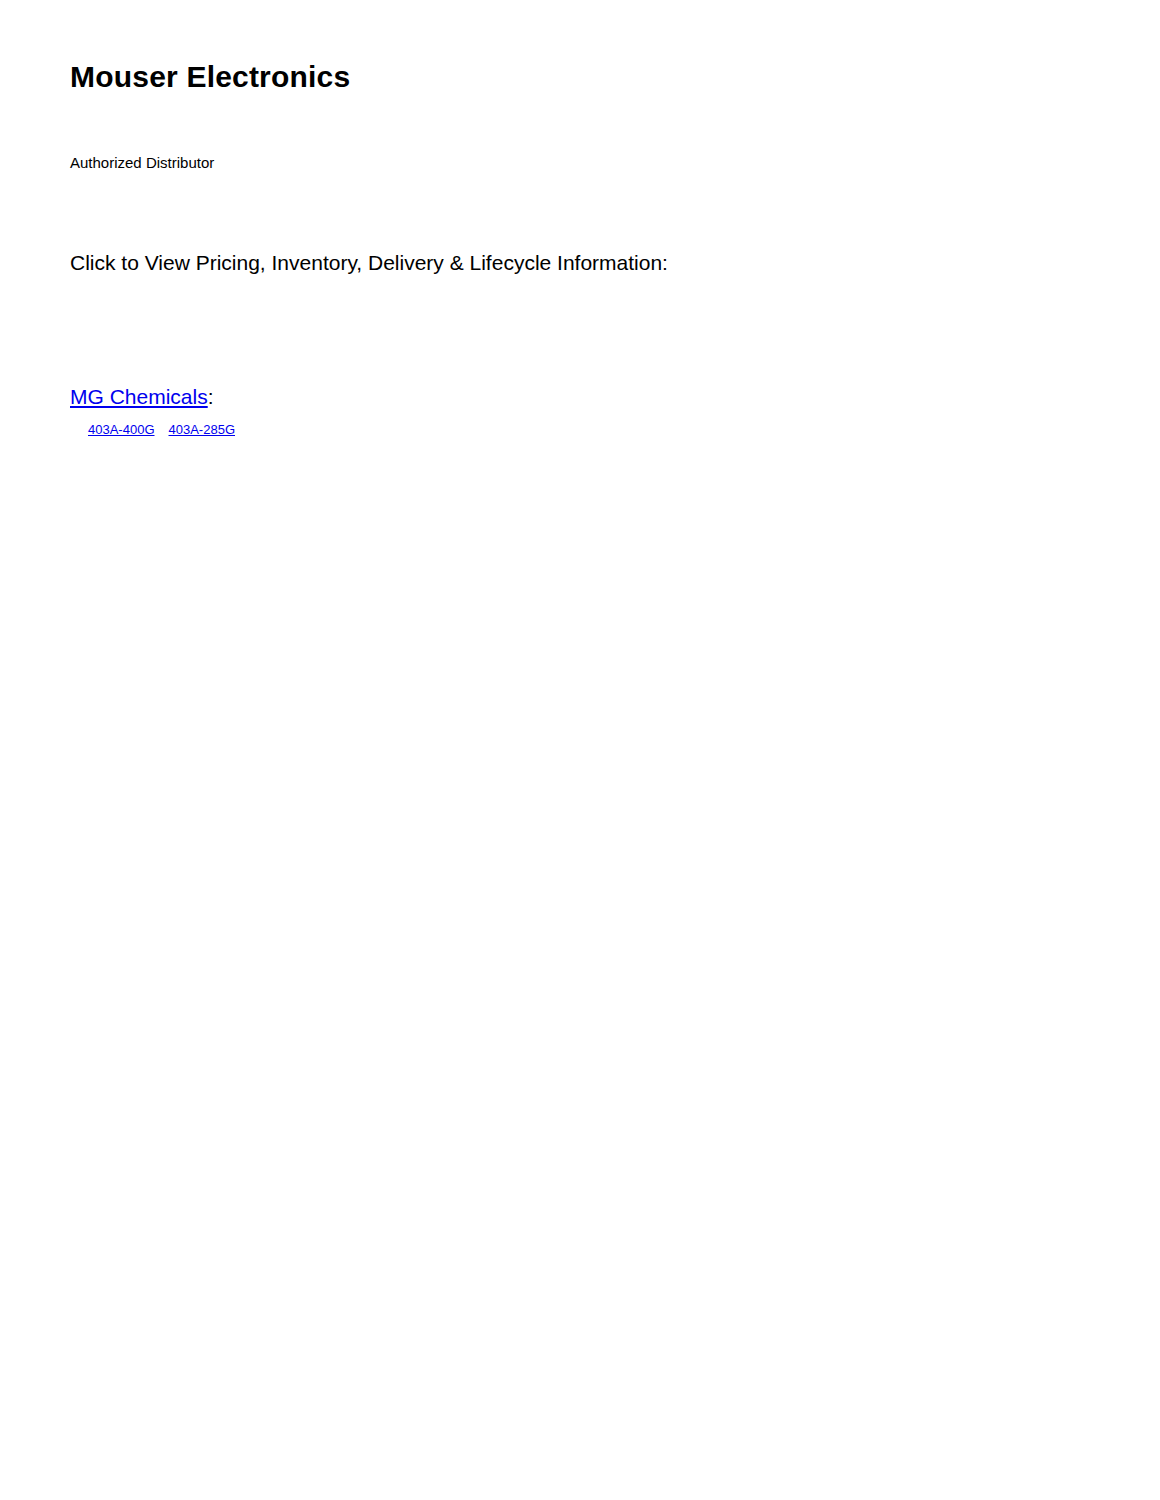Mouser Electronics
Authorized Distributor
Click to View Pricing, Inventory, Delivery & Lifecycle Information:
MG Chemicals:
403A-400G 403A-285G